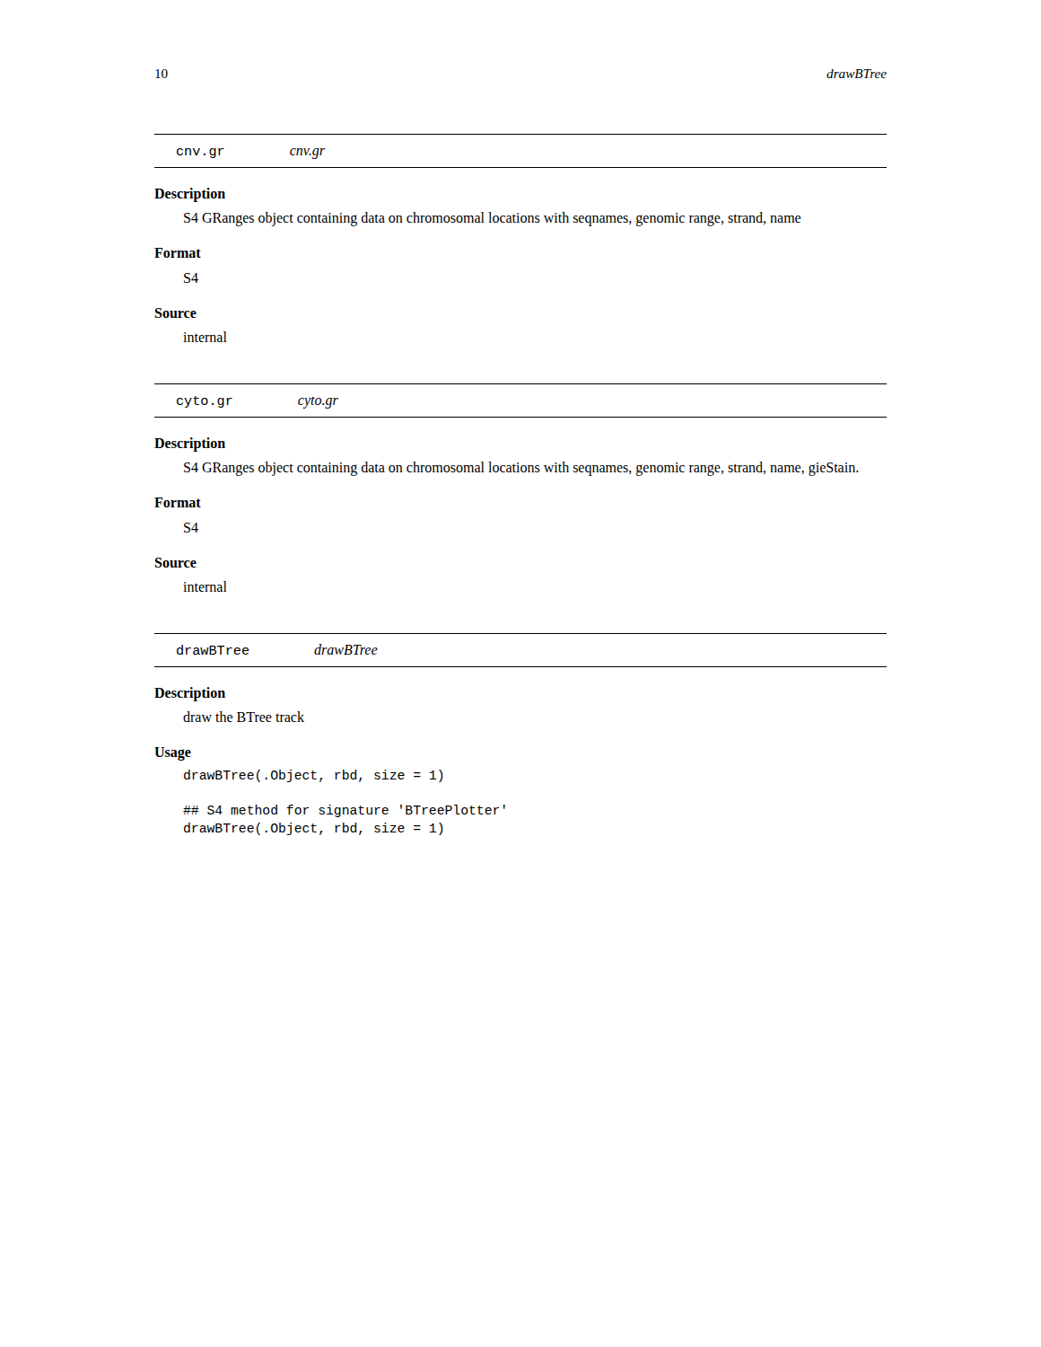10 drawBTree
cnv.gr cnv.gr
Description
S4 GRanges object containing data on chromosomal locations with seqnames, genomic range, strand, name
Format
S4
Source
internal
cyto.gr cyto.gr
Description
S4 GRanges object containing data on chromosomal locations with seqnames, genomic range, strand, name, gieStain.
Format
S4
Source
internal
drawBTree drawBTree
Description
draw the BTree track
Usage
drawBTree(.Object, rbd, size = 1)

## S4 method for signature 'BTreePlotter'
drawBTree(.Object, rbd, size = 1)